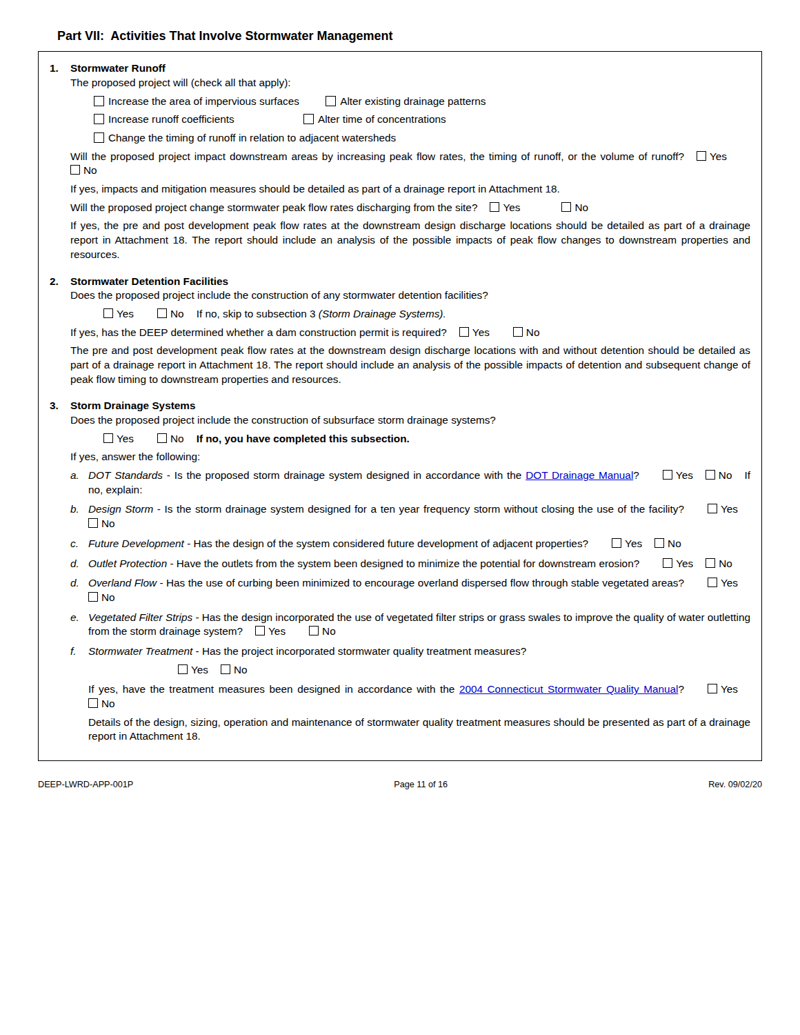Part VII: Activities That Involve Stormwater Management
1.
Stormwater Runoff
The proposed project will (check all that apply):
Increase the area of impervious surfaces Alter existing drainage patterns
Increase runoff coefficients Alter time of concentrations
Change the timing of runoff in relation to adjacent watersheds
Will the proposed project impact downstream areas by increasing peak flow rates, the timing of runoff, or the volume of runoff? Yes No
If yes, impacts and mitigation measures should be detailed as part of a drainage report in Attachment 18.
Will the proposed project change stormwater peak flow rates discharging from the site? Yes No
If yes, the pre and post development peak flow rates at the downstream design discharge locations should be detailed as part of a drainage report in Attachment 18. The report should include an analysis of the possible impacts of peak flow changes to downstream properties and resources.
2.
Stormwater Detention Facilities
Does the proposed project include the construction of any stormwater detention facilities?
Yes No If no, skip to subsection 3 (Storm Drainage Systems).
If yes, has the DEEP determined whether a dam construction permit is required? Yes No
The pre and post development peak flow rates at the downstream design discharge locations with and without detention should be detailed as part of a drainage report in Attachment 18. The report should include an analysis of the possible impacts of detention and subsequent change of peak flow timing to downstream properties and resources.
3.
Storm Drainage Systems
Does the proposed project include the construction of subsurface storm drainage systems?
Yes No If no, you have completed this subsection.
If yes, answer the following:
a.
DOT Standards - Is the proposed storm drainage system designed in accordance with the DOT Drainage Manual? Yes No If no, explain:
b.
Design Storm - Is the storm drainage system designed for a ten year frequency storm without closing the use of the facility? Yes No
c.
Future Development - Has the design of the system considered future development of adjacent properties? Yes No
d.
Outlet Protection - Have the outlets from the system been designed to minimize the potential for downstream erosion? Yes No
d.
Overland Flow - Has the use of curbing been minimized to encourage overland dispersed flow through stable vegetated areas? Yes No
e.
Vegetated Filter Strips - Has the design incorporated the use of vegetated filter strips or grass swales to improve the quality of water outletting from the storm drainage system? Yes No
f.
Stormwater Treatment - Has the project incorporated stormwater quality treatment measures?
Yes No
If yes, have the treatment measures been designed in accordance with the 2004 Connecticut Stormwater Quality Manual? Yes No
Details of the design, sizing, operation and maintenance of stormwater quality treatment measures should be presented as part of a drainage report in Attachment 18.
DEEP-LWRD-APP-001P Page 11 of 16 Rev. 09/02/20